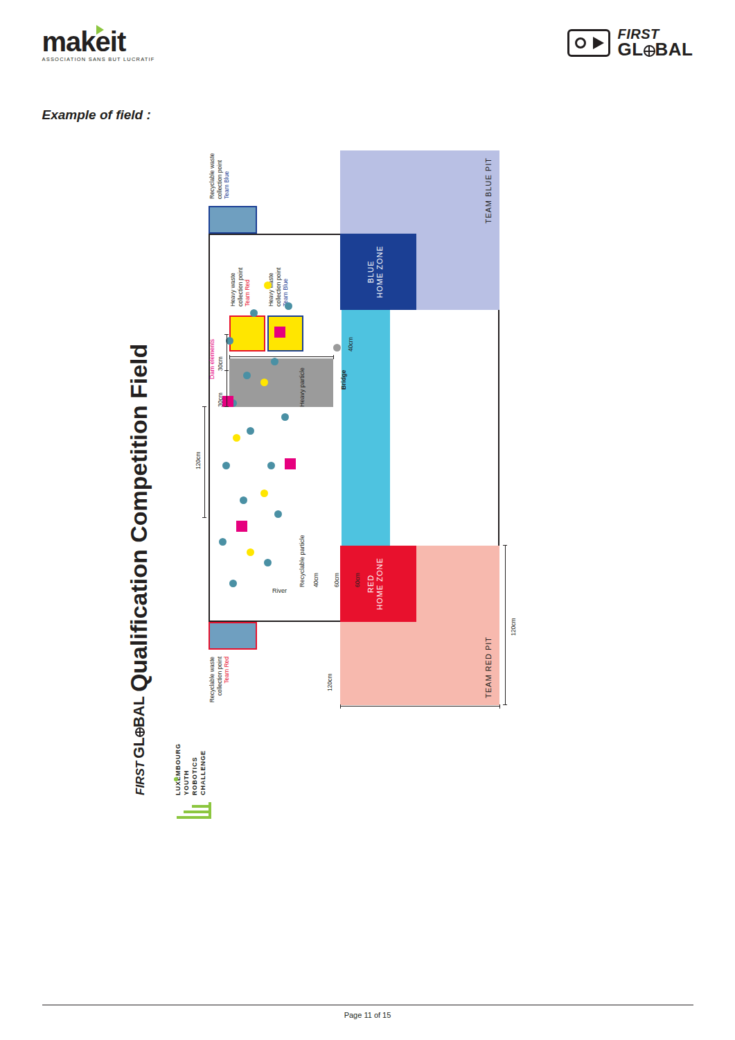make it
ASSOCIATION SANS BUT LUCRATIF
FIRST
GL BAL
Example of field :
FIRST GL BALQualification Competition Field
LUXEMBOURG
YOUTH
ROBOTICS
CHALLENGE
River
Bridge
Heavy waste
collection point
Team Red
Heavy waste
collection point
Team Blue
Recyclable waste
collection point
Team Red
Recyclable waste
collection point
Team Blue
TEAM RED PIT
TEAM BLUE PIT
RED
HOME ZONE
BLUE
HOME ZONE
Recyclable particle
Heavy particle
Dam elements
30cm
30cm
40cm
120cm
40cm
60cm
60cm
120cm
120cm
Page 11 of 15